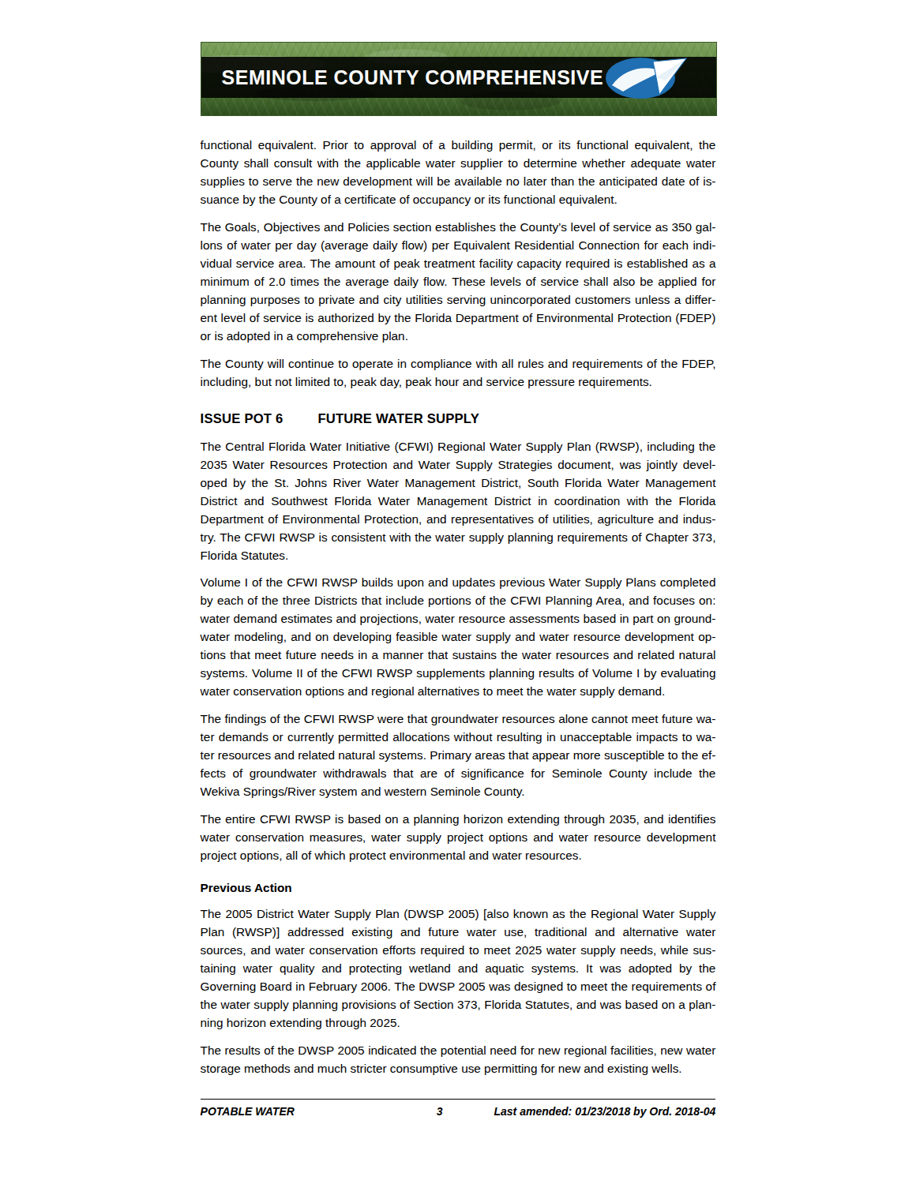SEMINOLE COUNTY COMPREHENSIVE PLAN
functional equivalent. Prior to approval of a building permit, or its functional equivalent, the County shall consult with the applicable water supplier to determine whether adequate water supplies to serve the new development will be available no later than the anticipated date of issuance by the County of a certificate of occupancy or its functional equivalent.
The Goals, Objectives and Policies section establishes the County’s level of service as 350 gallons of water per day (average daily flow) per Equivalent Residential Connection for each individual service area. The amount of peak treatment facility capacity required is established as a minimum of 2.0 times the average daily flow. These levels of service shall also be applied for planning purposes to private and city utilities serving unincorporated customers unless a different level of service is authorized by the Florida Department of Environmental Protection (FDEP) or is adopted in a comprehensive plan.
The County will continue to operate in compliance with all rules and requirements of the FDEP, including, but not limited to, peak day, peak hour and service pressure requirements.
ISSUE POT 6 FUTURE WATER SUPPLY
The Central Florida Water Initiative (CFWI) Regional Water Supply Plan (RWSP), including the 2035 Water Resources Protection and Water Supply Strategies document, was jointly developed by the St. Johns River Water Management District, South Florida Water Management District and Southwest Florida Water Management District in coordination with the Florida Department of Environmental Protection, and representatives of utilities, agriculture and industry. The CFWI RWSP is consistent with the water supply planning requirements of Chapter 373, Florida Statutes.
Volume I of the CFWI RWSP builds upon and updates previous Water Supply Plans completed by each of the three Districts that include portions of the CFWI Planning Area, and focuses on: water demand estimates and projections, water resource assessments based in part on groundwater modeling, and on developing feasible water supply and water resource development options that meet future needs in a manner that sustains the water resources and related natural systems. Volume II of the CFWI RWSP supplements planning results of Volume I by evaluating water conservation options and regional alternatives to meet the water supply demand.
The findings of the CFWI RWSP were that groundwater resources alone cannot meet future water demands or currently permitted allocations without resulting in unacceptable impacts to water resources and related natural systems. Primary areas that appear more susceptible to the effects of groundwater withdrawals that are of significance for Seminole County include the Wekiva Springs/River system and western Seminole County.
The entire CFWI RWSP is based on a planning horizon extending through 2035, and identifies water conservation measures, water supply project options and water resource development project options, all of which protect environmental and water resources.
Previous Action
The 2005 District Water Supply Plan (DWSP 2005) [also known as the Regional Water Supply Plan (RWSP)] addressed existing and future water use, traditional and alternative water sources, and water conservation efforts required to meet 2025 water supply needs, while sustaining water quality and protecting wetland and aquatic systems. It was adopted by the Governing Board in February 2006. The DWSP 2005 was designed to meet the requirements of the water supply planning provisions of Section 373, Florida Statutes, and was based on a planning horizon extending through 2025.
The results of the DWSP 2005 indicated the potential need for new regional facilities, new water storage methods and much stricter consumptive use permitting for new and existing wells.
POTABLE WATER
3
Last amended: 01/23/2018 by Ord. 2018-04